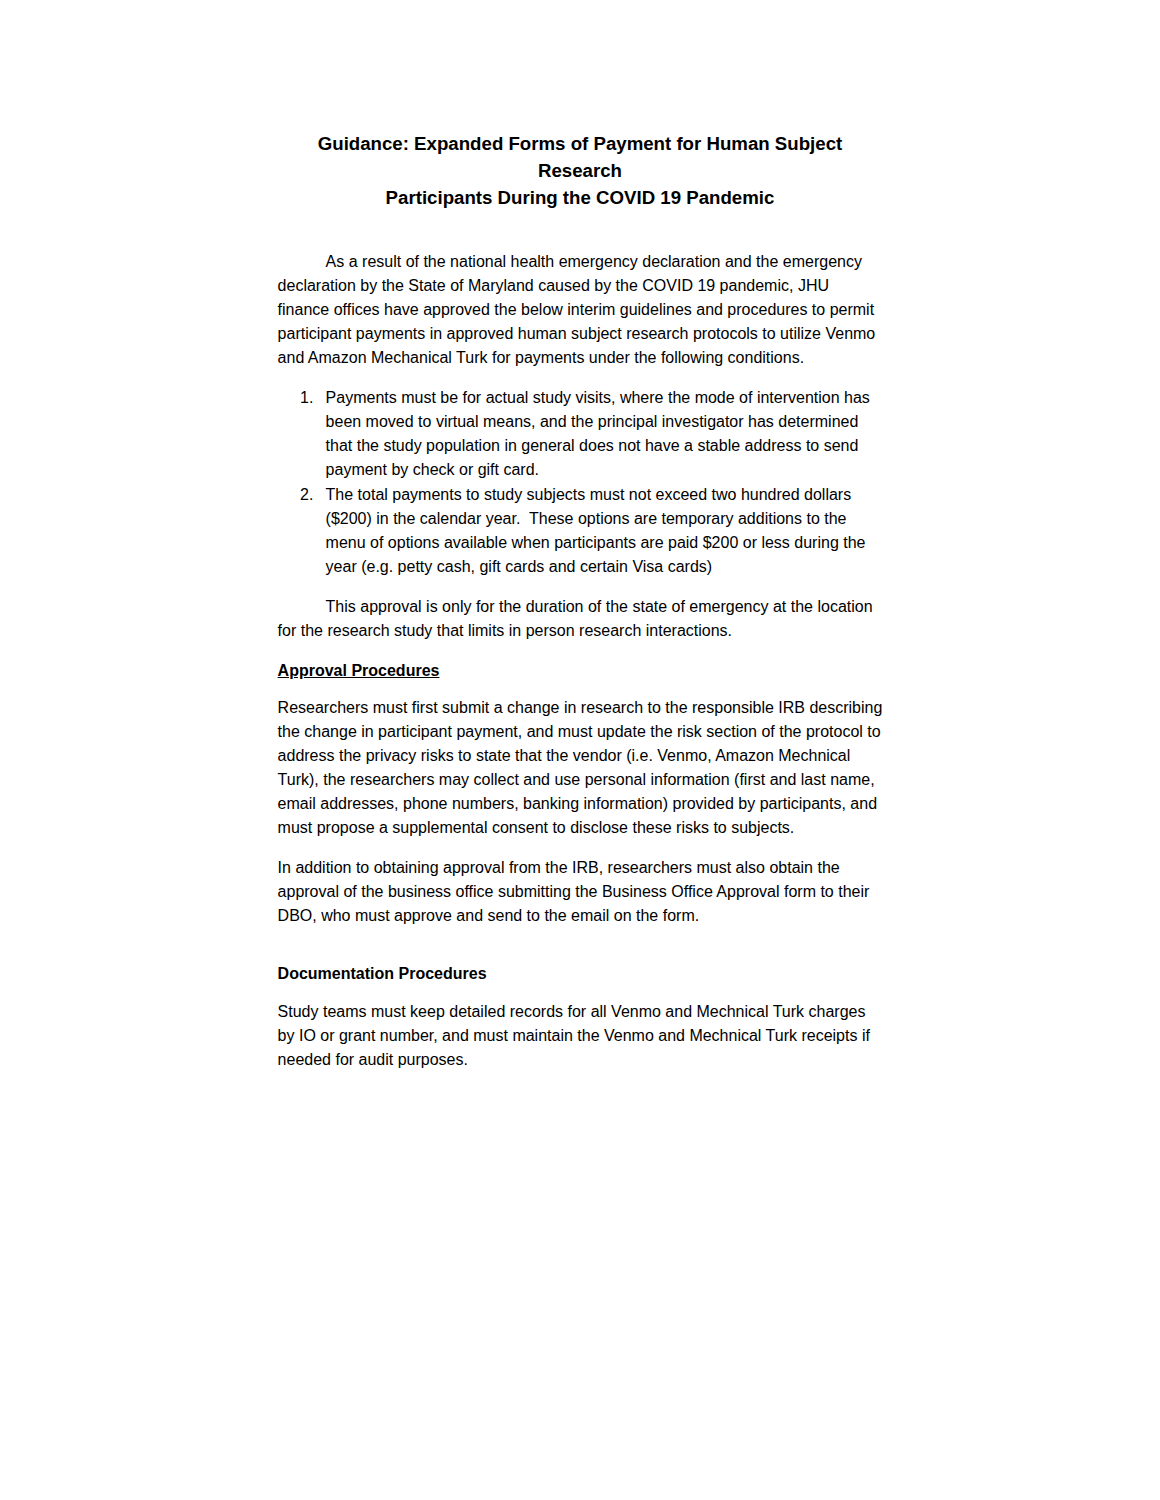Guidance: Expanded Forms of Payment for Human Subject Research
Participants During the COVID 19 Pandemic
As a result of the national health emergency declaration and the emergency declaration by the State of Maryland caused by the COVID 19 pandemic, JHU finance offices have approved the below interim guidelines and procedures to permit participant payments in approved human subject research protocols to utilize Venmo and Amazon Mechanical Turk for payments under the following conditions.
Payments must be for actual study visits, where the mode of intervention has been moved to virtual means, and the principal investigator has determined that the study population in general does not have a stable address to send payment by check or gift card.
The total payments to study subjects must not exceed two hundred dollars ($200) in the calendar year. These options are temporary additions to the menu of options available when participants are paid $200 or less during the year (e.g. petty cash, gift cards and certain Visa cards)
This approval is only for the duration of the state of emergency at the location for the research study that limits in person research interactions.
Approval Procedures
Researchers must first submit a change in research to the responsible IRB describing the change in participant payment, and must update the risk section of the protocol to address the privacy risks to state that the vendor (i.e. Venmo, Amazon Mechnical Turk), the researchers may collect and use personal information (first and last name, email addresses, phone numbers, banking information) provided by participants, and must propose a supplemental consent to disclose these risks to subjects.
In addition to obtaining approval from the IRB, researchers must also obtain the approval of the business office submitting the Business Office Approval form to their DBO, who must approve and send to the email on the form.
Documentation Procedures
Study teams must keep detailed records for all Venmo and Mechnical Turk charges by IO or grant number, and must maintain the Venmo and Mechnical Turk receipts if needed for audit purposes.